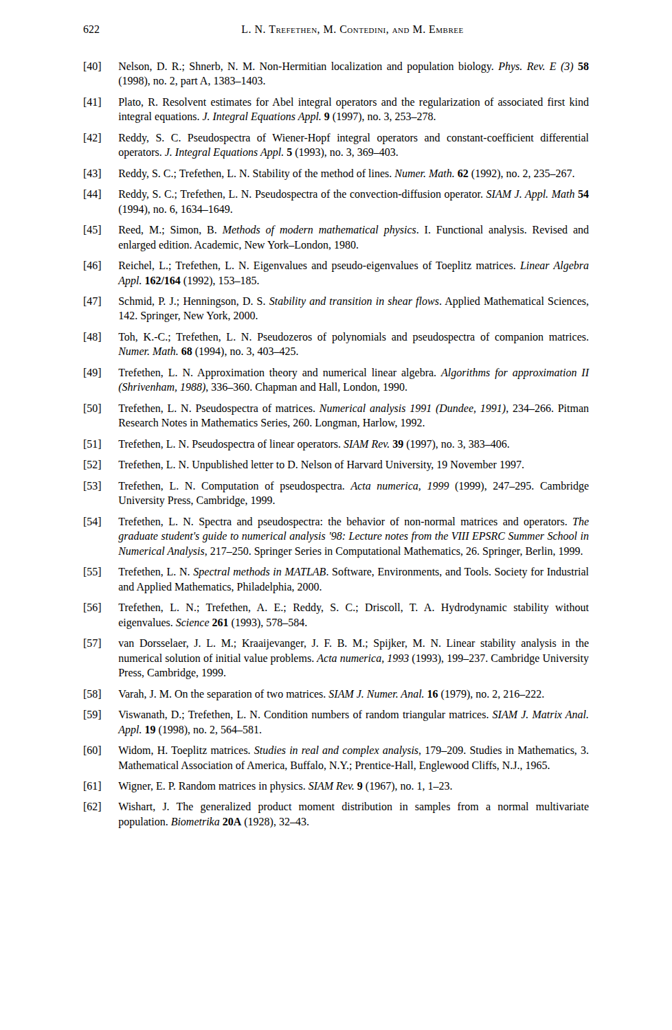622 L. N. Trefethen, M. Contedini, and M. Embree
[40] Nelson, D. R.; Shnerb, N. M. Non-Hermitian localization and population biology. Phys. Rev. E (3) 58 (1998), no. 2, part A, 1383–1403.
[41] Plato, R. Resolvent estimates for Abel integral operators and the regularization of associated first kind integral equations. J. Integral Equations Appl. 9 (1997), no. 3, 253–278.
[42] Reddy, S. C. Pseudospectra of Wiener-Hopf integral operators and constant-coefficient differential operators. J. Integral Equations Appl. 5 (1993), no. 3, 369–403.
[43] Reddy, S. C.; Trefethen, L. N. Stability of the method of lines. Numer. Math. 62 (1992), no. 2, 235–267.
[44] Reddy, S. C.; Trefethen, L. N. Pseudospectra of the convection-diffusion operator. SIAM J. Appl. Math 54 (1994), no. 6, 1634–1649.
[45] Reed, M.; Simon, B. Methods of modern mathematical physics. I. Functional analysis. Revised and enlarged edition. Academic, New York–London, 1980.
[46] Reichel, L.; Trefethen, L. N. Eigenvalues and pseudo-eigenvalues of Toeplitz matrices. Linear Algebra Appl. 162/164 (1992), 153–185.
[47] Schmid, P. J.; Henningson, D. S. Stability and transition in shear flows. Applied Mathematical Sciences, 142. Springer, New York, 2000.
[48] Toh, K.-C.; Trefethen, L. N. Pseudozeros of polynomials and pseudospectra of companion matrices. Numer. Math. 68 (1994), no. 3, 403–425.
[49] Trefethen, L. N. Approximation theory and numerical linear algebra. Algorithms for approximation II (Shrivenham, 1988), 336–360. Chapman and Hall, London, 1990.
[50] Trefethen, L. N. Pseudospectra of matrices. Numerical analysis 1991 (Dundee, 1991), 234–266. Pitman Research Notes in Mathematics Series, 260. Longman, Harlow, 1992.
[51] Trefethen, L. N. Pseudospectra of linear operators. SIAM Rev. 39 (1997), no. 3, 383–406.
[52] Trefethen, L. N. Unpublished letter to D. Nelson of Harvard University, 19 November 1997.
[53] Trefethen, L. N. Computation of pseudospectra. Acta numerica, 1999 (1999), 247–295. Cambridge University Press, Cambridge, 1999.
[54] Trefethen, L. N. Spectra and pseudospectra: the behavior of non-normal matrices and operators. The graduate student's guide to numerical analysis '98: Lecture notes from the VIII EPSRC Summer School in Numerical Analysis, 217–250. Springer Series in Computational Mathematics, 26. Springer, Berlin, 1999.
[55] Trefethen, L. N. Spectral methods in MATLAB. Software, Environments, and Tools. Society for Industrial and Applied Mathematics, Philadelphia, 2000.
[56] Trefethen, L. N.; Trefethen, A. E.; Reddy, S. C.; Driscoll, T. A. Hydrodynamic stability without eigenvalues. Science 261 (1993), 578–584.
[57] van Dorsselaer, J. L. M.; Kraaijevanger, J. F. B. M.; Spijker, M. N. Linear stability analysis in the numerical solution of initial value problems. Acta numerica, 1993 (1993), 199–237. Cambridge University Press, Cambridge, 1999.
[58] Varah, J. M. On the separation of two matrices. SIAM J. Numer. Anal. 16 (1979), no. 2, 216–222.
[59] Viswanath, D.; Trefethen, L. N. Condition numbers of random triangular matrices. SIAM J. Matrix Anal. Appl. 19 (1998), no. 2, 564–581.
[60] Widom, H. Toeplitz matrices. Studies in real and complex analysis, 179–209. Studies in Mathematics, 3. Mathematical Association of America, Buffalo, N.Y.; Prentice-Hall, Englewood Cliffs, N.J., 1965.
[61] Wigner, E. P. Random matrices in physics. SIAM Rev. 9 (1967), no. 1, 1–23.
[62] Wishart, J. The generalized product moment distribution in samples from a normal multivariate population. Biometrika 20A (1928), 32–43.